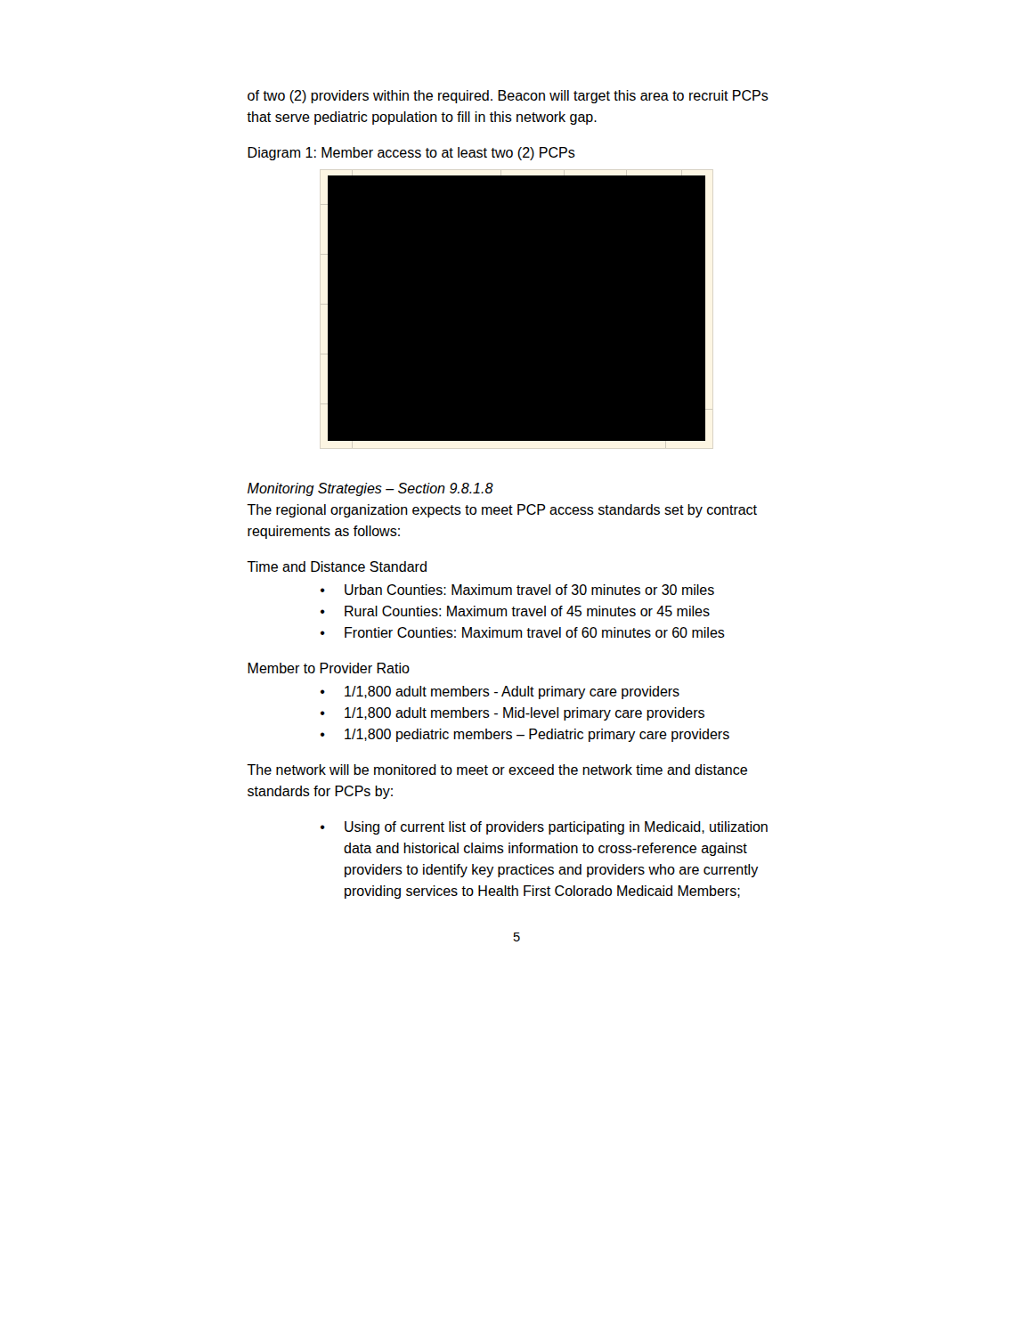of two (2) providers within the required. Beacon will target this area to recruit PCPs that serve pediatric population to fill in this network gap.
Diagram 1: Member access to at least two (2) PCPs
Monitoring Strategies – Section 9.8.1.8
The regional organization expects to meet PCP access standards set by contract requirements as follows:
Time and Distance Standard
Urban Counties: Maximum travel of 30 minutes or 30 miles
Rural Counties: Maximum travel of 45 minutes or 45 miles
Frontier Counties: Maximum travel of 60 minutes or 60 miles
Member to Provider Ratio
1/1,800 adult members - Adult primary care providers
1/1,800 adult members - Mid-level primary care providers
1/1,800 pediatric members – Pediatric primary care providers
The network will be monitored to meet or exceed the network time and distance standards for PCPs by:
Using of current list of providers participating in Medicaid, utilization data and historical claims information to cross-reference against providers to identify key practices and providers who are currently providing services to Health First Colorado Medicaid Members;
5